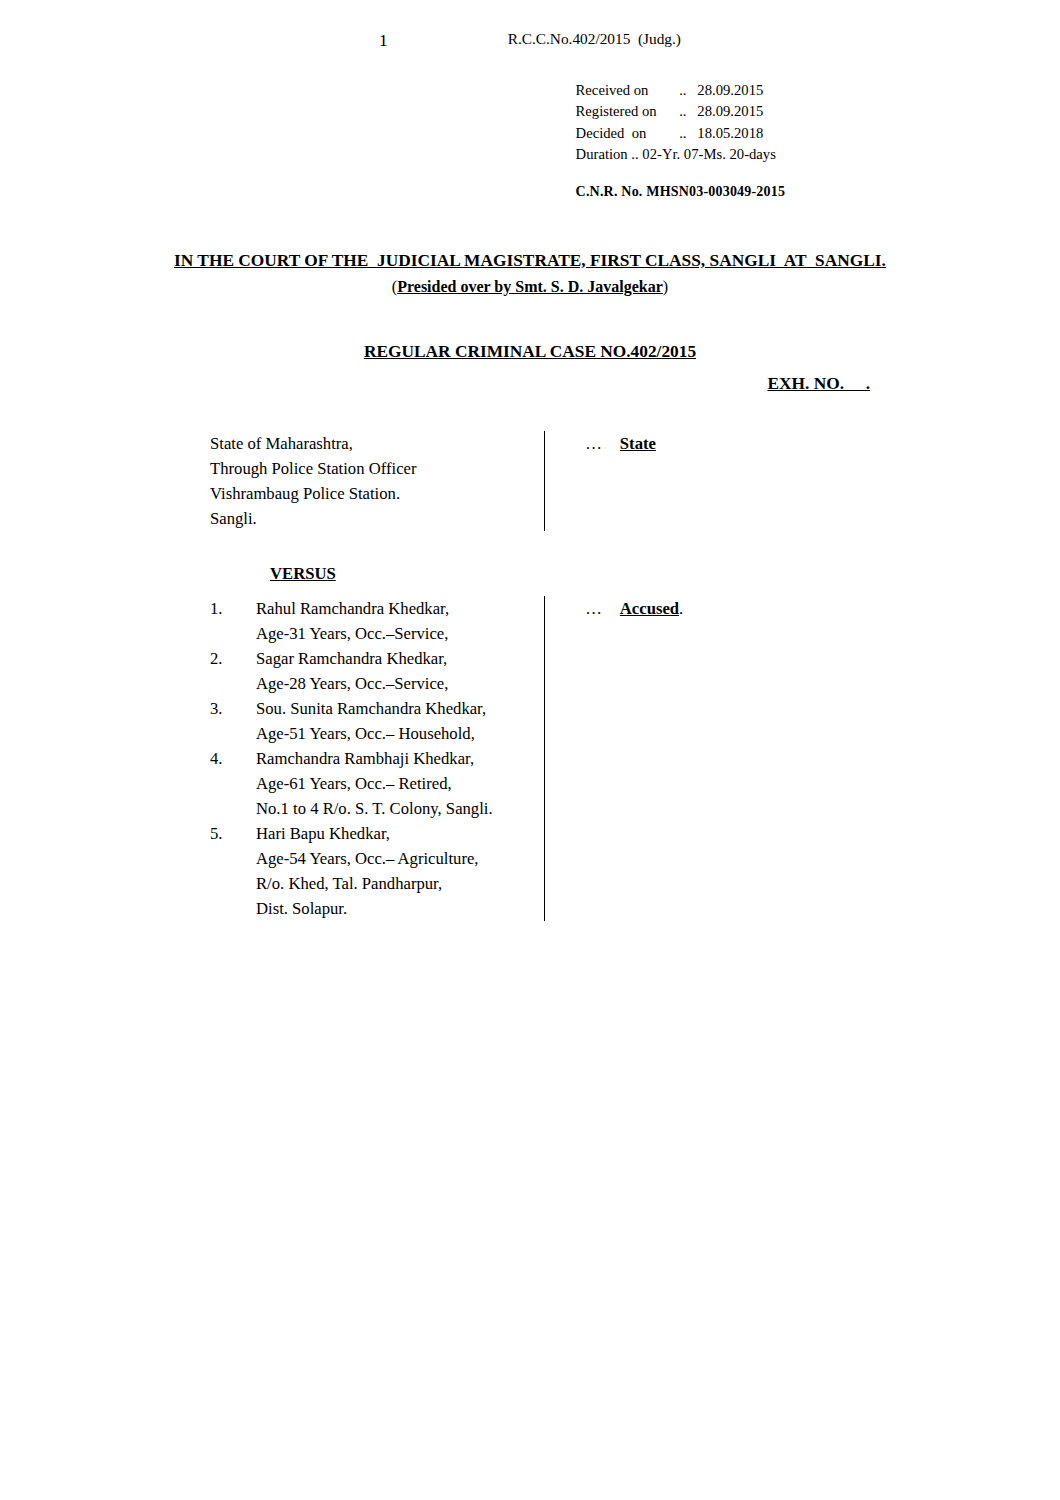1 R.C.C.No.402/2015 (Judg.)
| Received on | .. | 28.09.2015 |
| Registered on | .. | 28.09.2015 |
| Decided on | .. | 18.05.2018 |
| Duration .. 02-Yr. 07-Ms. 20-days |
C.N.R. No. MHSN03-003049-2015
IN THE COURT OF THE JUDICIAL MAGISTRATE, FIRST CLASS, SANGLI AT SANGLI.
(Presided over by Smt. S. D. Javalgekar)
REGULAR CRIMINAL CASE NO.402/2015
EXH. NO. .
State of Maharashtra, Through Police Station Officer Vishrambaug Police Station. Sangli.
…State
VERSUS
1. Rahul Ramchandra Khedkar, Age-31 Years, Occ.–Service,
2. Sagar Ramchandra Khedkar, Age-28 Years, Occ.–Service,
3. Sou. Sunita Ramchandra Khedkar, Age-51 Years, Occ.– Household,
4. Ramchandra Rambhaji Khedkar, Age-61 Years, Occ.– Retired, No.1 to 4 R/o. S. T. Colony, Sangli.
5. Hari Bapu Khedkar, Age-54 Years, Occ.– Agriculture, R/o. Khed, Tal. Pandharpur, Dist. Solapur.
…Accused.